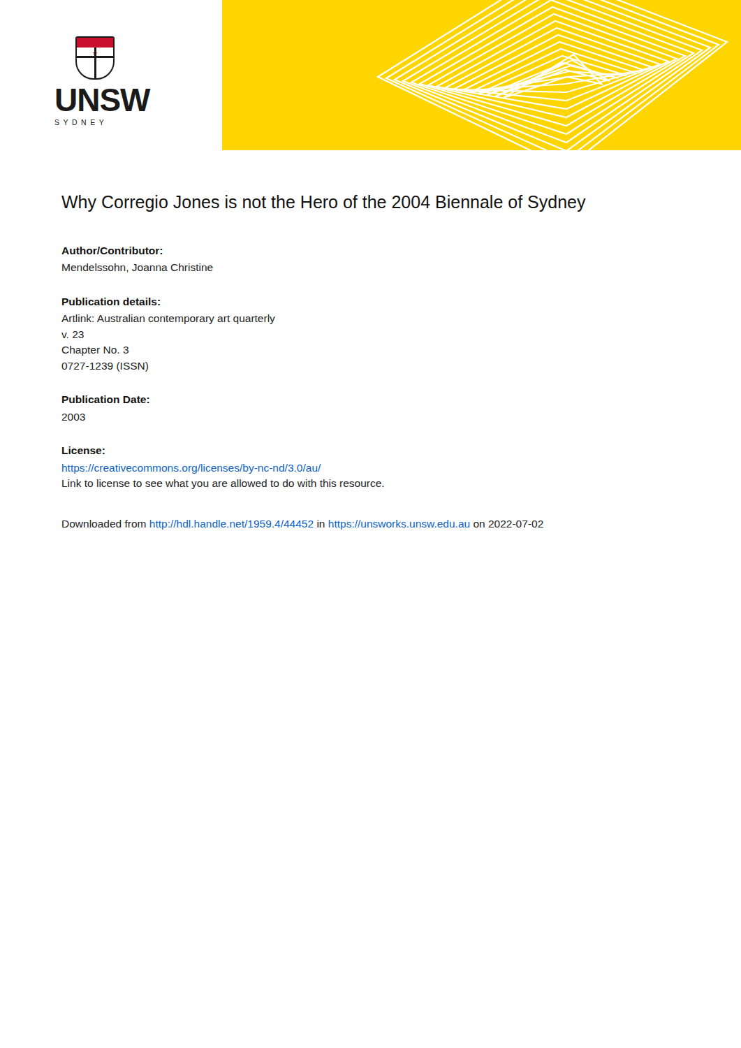★
UNSW
SYDNEY
Why Corregio Jones is not the Hero of the 2004 Biennale of Sydney
Author/Contributor:
Mendelssohn, Joanna Christine
Publication details:
Artlink: Australian contemporary art quarterly
v. 23
Chapter No. 3
0727-1239 (ISSN)
Publication Date:
2003
License:
https://creativecommons.org/licenses/by-nc-nd/3.0/au/
Link to license to see what you are allowed to do with this resource.
Downloaded from http://hdl.handle.net/1959.4/44452 in https://unsworks.unsw.edu.au on 2022-07-02